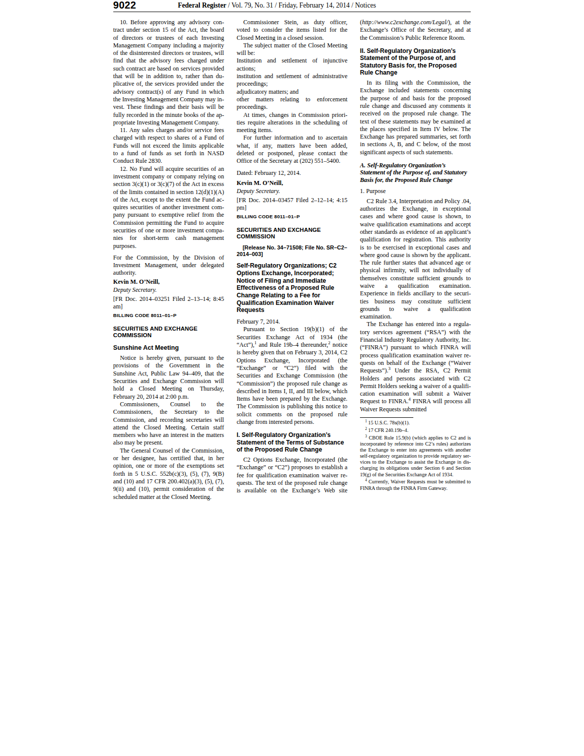9022
Federal Register / Vol. 79, No. 31 / Friday, February 14, 2014 / Notices
10. Before approving any advisory contract under section 15 of the Act, the board of directors or trustees of each Investing Management Company including a majority of the disinterested directors or trustees, will find that the advisory fees charged under such contract are based on services provided that will be in addition to, rather than duplicative of, the services provided under the advisory contract(s) of any Fund in which the Investing Management Company may invest. These findings and their basis will be fully recorded in the minute books of the appropriate Investing Management Company.
11. Any sales charges and/or service fees charged with respect to shares of a Fund of Funds will not exceed the limits applicable to a fund of funds as set forth in NASD Conduct Rule 2830.
12. No Fund will acquire securities of an investment company or company relying on section 3(c)(1) or 3(c)(7) of the Act in excess of the limits contained in section 12(d)(1)(A) of the Act, except to the extent the Fund acquires securities of another investment company pursuant to exemptive relief from the Commission permitting the Fund to acquire securities of one or more investment companies for short-term cash management purposes.
For the Commission, by the Division of Investment Management, under delegated authority.
Kevin M. O’Neill,
Deputy Secretary.
[FR Doc. 2014–03251 Filed 2–13–14; 8:45 am]
BILLING CODE 8011–01–P
SECURITIES AND EXCHANGE COMMISSION
Sunshine Act Meeting
Notice is hereby given, pursuant to the provisions of the Government in the Sunshine Act, Public Law 94–409, that the Securities and Exchange Commission will hold a Closed Meeting on Thursday, February 20, 2014 at 2:00 p.m.
Commissioners, Counsel to the Commissioners, the Secretary to the Commission, and recording secretaries will attend the Closed Meeting. Certain staff members who have an interest in the matters also may be present.
The General Counsel of the Commission, or her designee, has certified that, in her opinion, one or more of the exemptions set forth in 5 U.S.C. 552b(c)(3), (5), (7), 9(B) and (10) and 17 CFR 200.402(a)(3), (5), (7), 9(ii) and (10), permit consideration of the scheduled matter at the Closed Meeting.
Commissioner Stein, as duty officer, voted to consider the items listed for the Closed Meeting in a closed session.
The subject matter of the Closed Meeting will be:
Institution and settlement of injunctive actions;
institution and settlement of administrative proceedings;
adjudicatory matters; and
other matters relating to enforcement proceedings.
At times, changes in Commission priorities require alterations in the scheduling of meeting items.
For further information and to ascertain what, if any, matters have been added, deleted or postponed, please contact the Office of the Secretary at (202) 551–5400.
Dated: February 12, 2014.
Kevin M. O’Neill,
Deputy Secretary.
[FR Doc. 2014–03457 Filed 2–12–14; 4:15 pm]
BILLING CODE 8011–01–P
SECURITIES AND EXCHANGE COMMISSION
[Release No. 34–71508; File No. SR–C2–2014–003]
Self-Regulatory Organizations; C2 Options Exchange, Incorporated; Notice of Filing and Immediate Effectiveness of a Proposed Rule Change Relating to a Fee for Qualification Examination Waiver Requests
February 7, 2014.
Pursuant to Section 19(b)(1) of the Securities Exchange Act of 1934 (the “Act”),1 and Rule 19b–4 thereunder,2 notice is hereby given that on February 3, 2014, C2 Options Exchange, Incorporated (the “Exchange” or “C2”) filed with the Securities and Exchange Commission (the “Commission”) the proposed rule change as described in Items I, II, and III below, which Items have been prepared by the Exchange. The Commission is publishing this notice to solicit comments on the proposed rule change from interested persons.
I. Self-Regulatory Organization’s Statement of the Terms of Substance of the Proposed Rule Change
C2 Options Exchange, Incorporated (the “Exchange” or “C2”) proposes to establish a fee for qualification examination waiver requests. The text of the proposed rule change is available on the Exchange’s Web site (http://www.c2exchange.com/Legal/), at the Exchange’s Office of the Secretary, and at the Commission’s Public Reference Room.
II. Self-Regulatory Organization’s Statement of the Purpose of, and Statutory Basis for, the Proposed Rule Change
In its filing with the Commission, the Exchange included statements concerning the purpose of and basis for the proposed rule change and discussed any comments it received on the proposed rule change. The text of these statements may be examined at the places specified in Item IV below. The Exchange has prepared summaries, set forth in sections A, B, and C below, of the most significant aspects of such statements.
A. Self-Regulatory Organization’s Statement of the Purpose of, and Statutory Basis for, the Proposed Rule Change
1. Purpose
C2 Rule 3.4, Interpretation and Policy .04, authorizes the Exchange, in exceptional cases and where good cause is shown, to waive qualification examinations and accept other standards as evidence of an applicant’s qualification for registration. This authority is to be exercised in exceptional cases and where good cause is shown by the applicant. The rule further states that advanced age or physical infirmity, will not individually of themselves constitute sufficient grounds to waive a qualification examination. Experience in fields ancillary to the securities business may constitute sufficient grounds to waive a qualification examination.
The Exchange has entered into a regulatory services agreement (“RSA”) with the Financial Industry Regulatory Authority, Inc. (“FINRA”) pursuant to which FINRA will process qualification examination waiver requests on behalf of the Exchange (“Waiver Requests”).3 Under the RSA, C2 Permit Holders and persons associated with C2 Permit Holders seeking a waiver of a qualification examination will submit a Waiver Request to FINRA.4 FINRA will process all Waiver Requests submitted
1 15 U.S.C. 78s(b)(1).
2 17 CFR 240.19b–4.
3 CBOE Rule 15.9(b) (which applies to C2 and is incorporated by reference into C2’s rules) authorizes the Exchange to enter into agreements with another self-regulatory organization to provide regulatory services to the Exchange to assist the Exchange in discharging its obligations under Section 6 and Section 19(g) of the Securities Exchange Act of 1934.
4 Currently, Waiver Requests must be submitted to FINRA through the FINRA Firm Gateway.